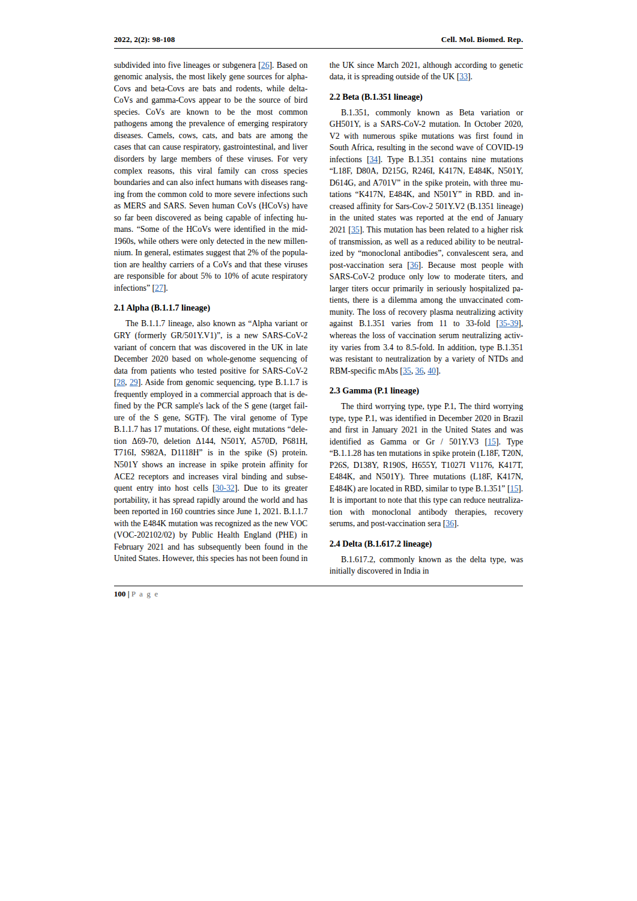2022, 2(2): 98-108 Cell. Mol. Biomed. Rep.
subdivided into five lineages or subgenera [26]. Based on genomic analysis, the most likely gene sources for alpha-Covs and beta-Covs are bats and rodents, while delta-CoVs and gamma-Covs appear to be the source of bird species. CoVs are known to be the most common pathogens among the prevalence of emerging respiratory diseases. Camels, cows, cats, and bats are among the cases that can cause respiratory, gastrointestinal, and liver disorders by large members of these viruses. For very complex reasons, this viral family can cross species boundaries and can also infect humans with diseases ranging from the common cold to more severe infections such as MERS and SARS. Seven human CoVs (HCoVs) have so far been discovered as being capable of infecting humans. “Some of the HCoVs were identified in the mid-1960s, while others were only detected in the new millennium. In general, estimates suggest that 2% of the population are healthy carriers of a CoVs and that these viruses are responsible for about 5% to 10% of acute respiratory infections” [27].
2.1 Alpha (B.1.1.7 lineage)
The B.1.1.7 lineage, also known as “Alpha variant or GRY (formerly GR/501Y.V1)”, is a new SARS-CoV-2 variant of concern that was discovered in the UK in late December 2020 based on whole-genome sequencing of data from patients who tested positive for SARS-CoV-2 [28, 29]. Aside from genomic sequencing, type B.1.1.7 is frequently employed in a commercial approach that is defined by the PCR sample's lack of the S gene (target failure of the S gene, SGTF). The viral genome of Type B.1.1.7 has 17 mutations. Of these, eight mutations “deletion Δ69-70, deletion Δ144, N501Y, A570D, P681H, T716I, S982A, D1118H” is in the spike (S) protein. N501Y shows an increase in spike protein affinity for ACE2 receptors and increases viral binding and subsequent entry into host cells [30-32]. Due to its greater portability, it has spread rapidly around the world and has been reported in 160 countries since June 1, 2021. B.1.1.7 with the E484K mutation was recognized as the new VOC (VOC-202102/02) by Public Health England (PHE) in February 2021 and has subsequently been found in the United States. However, this species has not been found in the UK since March 2021, although according to genetic data, it is spreading outside of the UK [33].
2.2 Beta (B.1.351 lineage)
B.1.351, commonly known as Beta variation or GH501Y, is a SARS-CoV-2 mutation. In October 2020, V2 with numerous spike mutations was first found in South Africa, resulting in the second wave of COVID-19 infections [34]. Type B.1.351 contains nine mutations “L18F, D80A, D215G, R246I, K417N, E484K, N501Y, D614G, and A701V” in the spike protein, with three mutations “K417N, E484K, and N501Y” in RBD. and increased affinity for Sars-Cov-2 501Y.V2 (B.1351 lineage) in the united states was reported at the end of January 2021 [35]. This mutation has been related to a higher risk of transmission, as well as a reduced ability to be neutralized by “monoclonal antibodies”, convalescent sera, and post-vaccination sera [36]. Because most people with SARS-CoV-2 produce only low to moderate titers, and larger titers occur primarily in seriously hospitalized patients, there is a dilemma among the unvaccinated community. The loss of recovery plasma neutralizing activity against B.1.351 varies from 11 to 33-fold [35-39], whereas the loss of vaccination serum neutralizing activity varies from 3.4 to 8.5-fold. In addition, type B.1.351 was resistant to neutralization by a variety of NTDs and RBM-specific mAbs [35, 36, 40].
2.3 Gamma (P.1 lineage)
The third worrying type, type P.1, The third worrying type, type P.1, was identified in December 2020 in Brazil and first in January 2021 in the United States and was identified as Gamma or Gr / 501Y.V3 [15]. Type “B.1.1.28 has ten mutations in spike protein (L18F, T20N, P26S, D138Y, R190S, H655Y, T1027I V1176, K417T, E484K, and N501Y). Three mutations (L18F, K417N, E484K) are located in RBD, similar to type B.1.351” [15]. It is important to note that this type can reduce neutralization with monoclonal antibody therapies, recovery serums, and post-vaccination sera [36].
2.4 Delta (B.1.617.2 lineage)
B.1.617.2, commonly known as the delta type, was initially discovered in India in
100 | P a g e